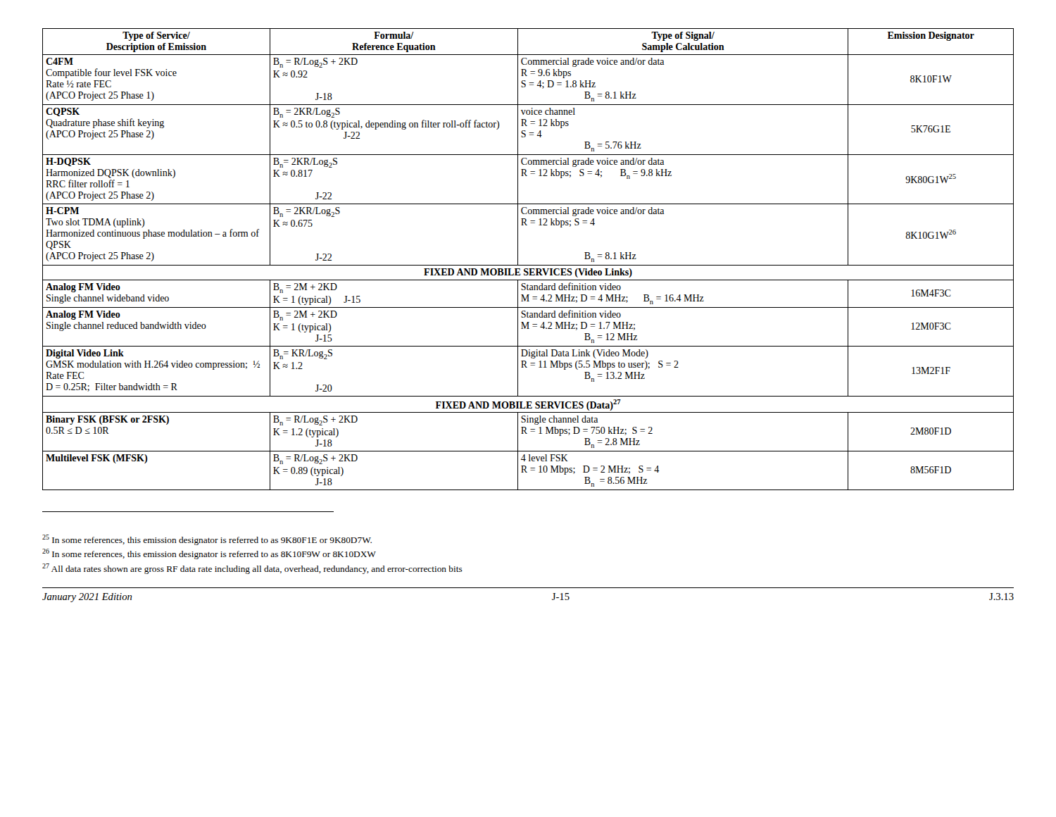| Type of Service/ Description of Emission | Formula/ Reference Equation | Type of Signal/ Sample Calculation | Emission Designator |
| --- | --- | --- | --- |
| C4FM Compatible four level FSK voice Rate ½ rate FEC (APCO Project 25 Phase 1) | B n = R/Log 2 S + 2KD K ≈ 0.92 J-18 | Commercial grade voice and/or data R = 9.6 kbps S = 4; D = 1.8 kHz B n = 8.1 kHz | 8K10F1W |
| CQPSK Quadrature phase shift keying (APCO Project 25 Phase 2) | B n = 2KR/Log 2 S K ≈ 0.5 to 0.8 (typical, depending on filter roll-off factor) J-22 | voice channel R = 12 kbps S = 4 B n = 5.76 kHz | 5K76G1E |
| H-DQPSK Harmonized DQPSK (downlink) RRC filter rolloff = 1 (APCO Project 25 Phase 2) | B n = 2KR/Log 2 S K ≈ 0.817 J-22 | Commercial grade voice and/or data R = 12 kbps; S = 4; B n = 9.8 kHz | 9K80G1W 25 |
| H-CPM Two slot TDMA (uplink) Harmonized continuous phase modulation – a form of QPSK (APCO Project 25 Phase 2) | B n = 2KR/Log 2 S K ≈ 0.675 J-22 | Commercial grade voice and/or data R = 12 kbps; S = 4 B n = 8.1 kHz | 8K10G1W 26 |
| FIXED AND MOBILE SERVICES (Video Links) |
| Analog FM Video Single channel wideband video | B n = 2M + 2KD K = 1 (typical) J-15 | Standard definition video M = 4.2 MHz; D = 4 MHz; B n = 16.4 MHz | 16M4F3C |
| Analog FM Video Single channel reduced bandwidth video | B n = 2M + 2KD K = 1 (typical) J-15 | Standard definition video M = 4.2 MHz; D = 1.7 MHz; B n = 12 MHz | 12M0F3C |
| Digital Video Link GMSK modulation with H.264 video compression; ½ Rate FEC D = 0.25R; Filter bandwidth = R | B n = KR/Log 2 S K ≈ 1.2 J-20 | Digital Data Link (Video Mode) R = 11 Mbps (5.5 Mbps to user); S = 2 B n = 13.2 MHz | 13M2F1F |
| FIXED AND MOBILE SERVICES (Data) 27 |
| Binary FSK (BFSK or 2FSK) 0.5R ≤ D ≤ 10R | B n = R/Log 2 S + 2KD K = 1.2 (typical) J-18 | Single channel data R = 1 Mbps; D = 750 kHz; S = 2 B n = 2.8 MHz | 2M80F1D |
| Multilevel FSK (MFSK) | B n = R/Log 2 S + 2KD K = 0.89 (typical) J-18 | 4 level FSK R = 10 Mbps; D = 2 MHz; S = 4 B n = 8.56 MHz | 8M56F1D |
25 In some references, this emission designator is referred to as 9K80F1E or 9K80D7W.
26 In some references, this emission designator is referred to as 8K10F9W or 8K10DXW
27 All data rates shown are gross RF data rate including all data, overhead, redundancy, and error-correction bits
January 2021 Edition J-15 J.3.13